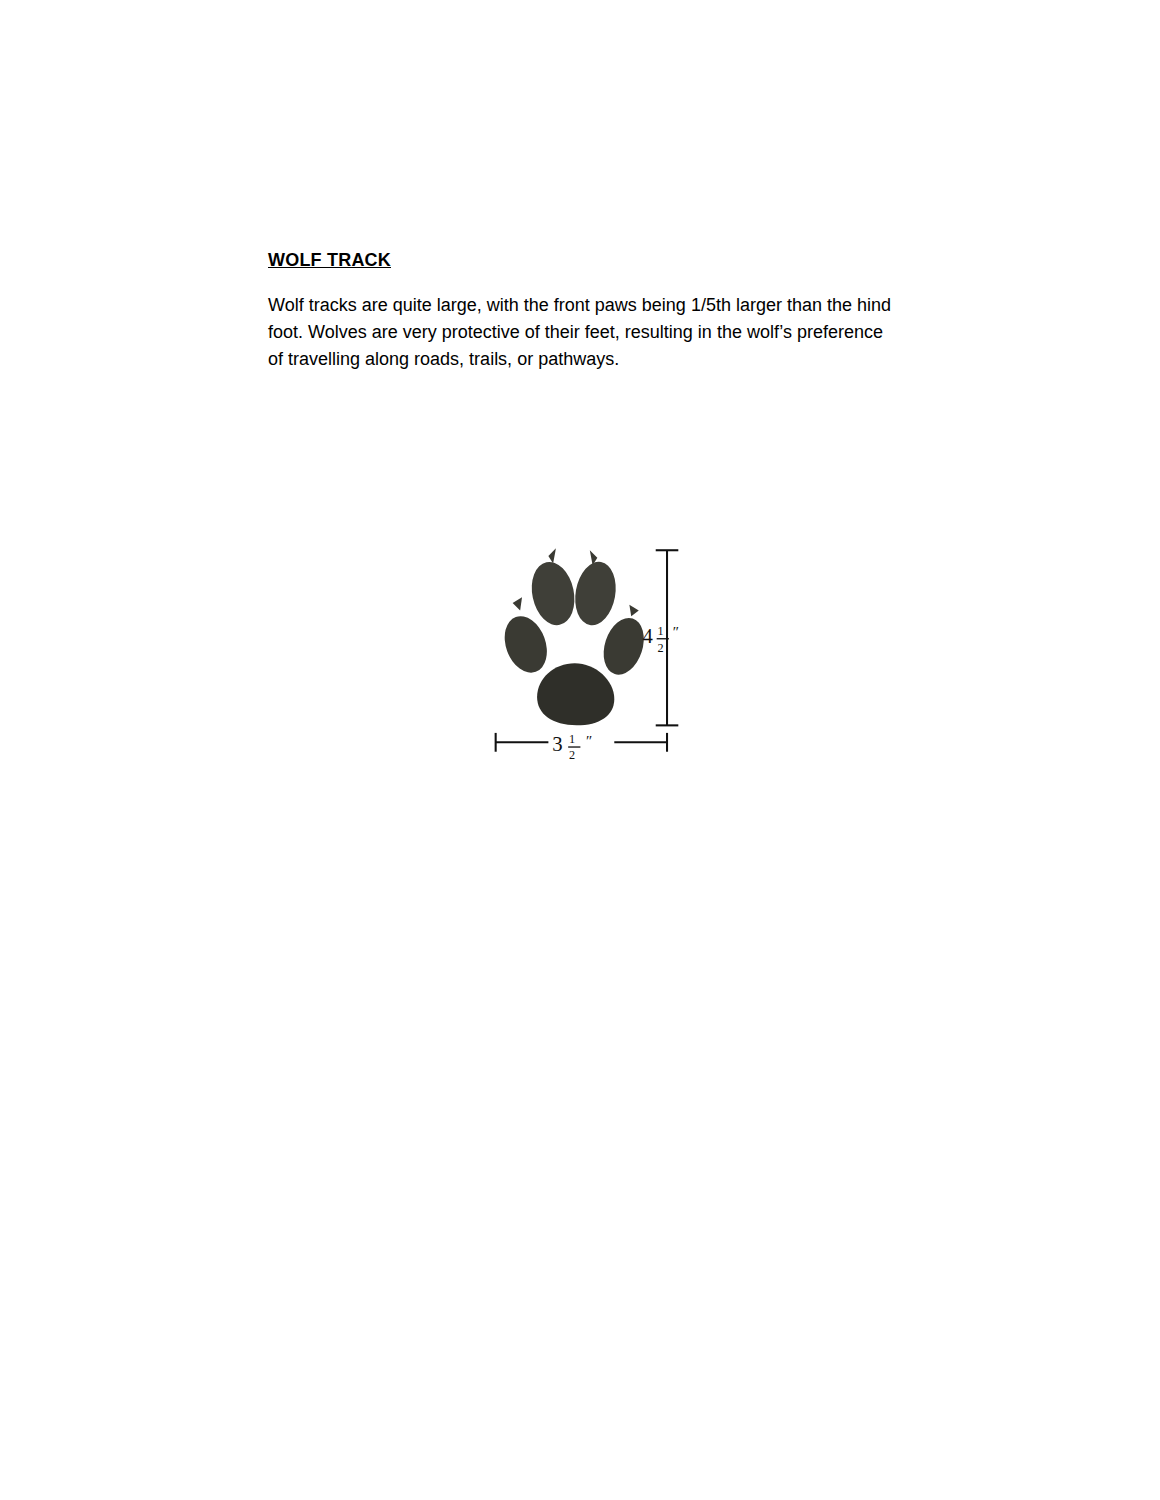WOLF TRACK
Wolf tracks are quite large, with the front paws being 1/5th larger than the hind foot. Wolves are very protective of their feet, resulting in the wolf’s preference of travelling along roads, trails, or pathways.
4 1 2 ″ 3 1 2 ″